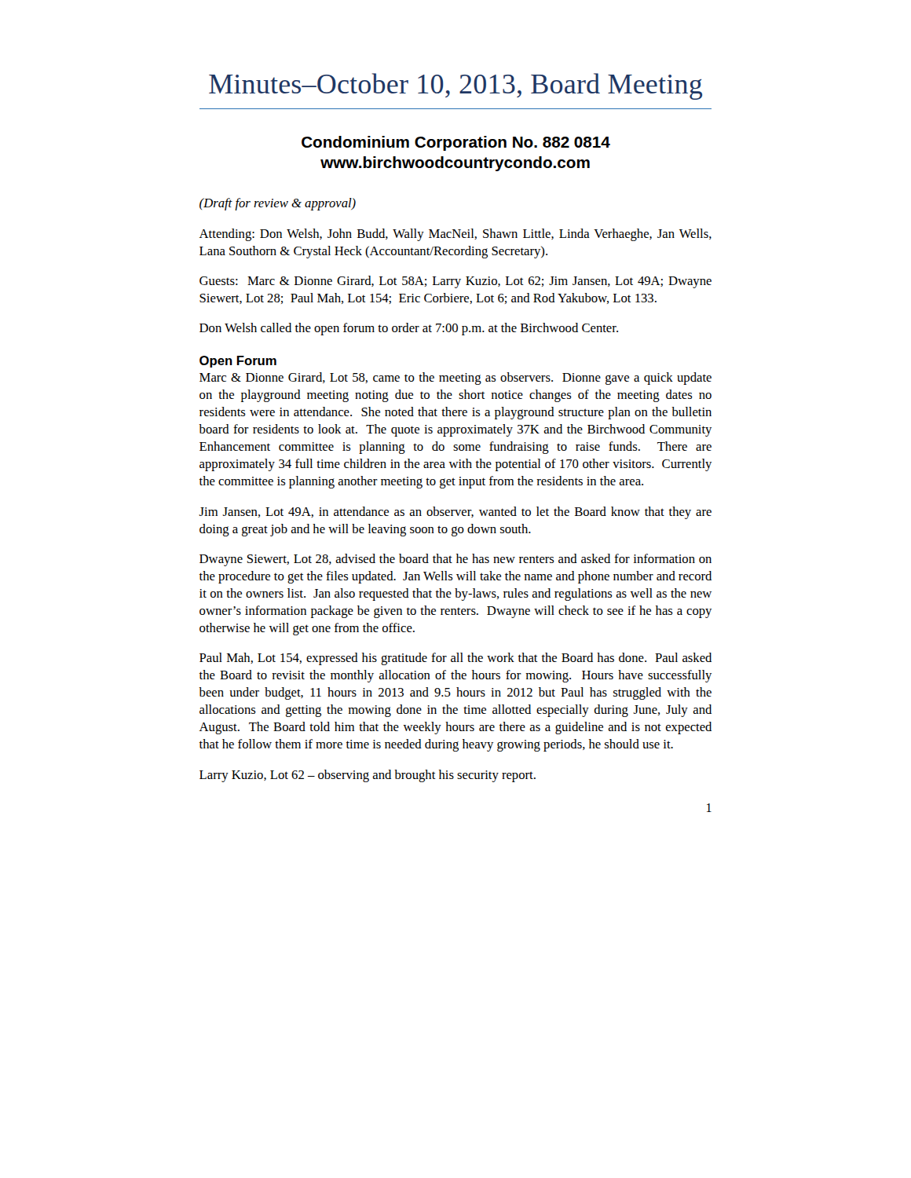Minutes–October 10, 2013, Board Meeting
Condominium Corporation No. 882 0814 www.birchwoodcountrycondo.com
(Draft for review & approval)
Attending: Don Welsh, John Budd, Wally MacNeil, Shawn Little, Linda Verhaeghe, Jan Wells, Lana Southorn & Crystal Heck (Accountant/Recording Secretary).
Guests: Marc & Dionne Girard, Lot 58A; Larry Kuzio, Lot 62; Jim Jansen, Lot 49A; Dwayne Siewert, Lot 28; Paul Mah, Lot 154; Eric Corbiere, Lot 6; and Rod Yakubow, Lot 133.
Don Welsh called the open forum to order at 7:00 p.m. at the Birchwood Center.
Open Forum
Marc & Dionne Girard, Lot 58, came to the meeting as observers. Dionne gave a quick update on the playground meeting noting due to the short notice changes of the meeting dates no residents were in attendance. She noted that there is a playground structure plan on the bulletin board for residents to look at. The quote is approximately 37K and the Birchwood Community Enhancement committee is planning to do some fundraising to raise funds. There are approximately 34 full time children in the area with the potential of 170 other visitors. Currently the committee is planning another meeting to get input from the residents in the area.
Jim Jansen, Lot 49A, in attendance as an observer, wanted to let the Board know that they are doing a great job and he will be leaving soon to go down south.
Dwayne Siewert, Lot 28, advised the board that he has new renters and asked for information on the procedure to get the files updated. Jan Wells will take the name and phone number and record it on the owners list. Jan also requested that the by-laws, rules and regulations as well as the new owner’s information package be given to the renters. Dwayne will check to see if he has a copy otherwise he will get one from the office.
Paul Mah, Lot 154, expressed his gratitude for all the work that the Board has done. Paul asked the Board to revisit the monthly allocation of the hours for mowing. Hours have successfully been under budget, 11 hours in 2013 and 9.5 hours in 2012 but Paul has struggled with the allocations and getting the mowing done in the time allotted especially during June, July and August. The Board told him that the weekly hours are there as a guideline and is not expected that he follow them if more time is needed during heavy growing periods, he should use it.
Larry Kuzio, Lot 62 – observing and brought his security report.
1